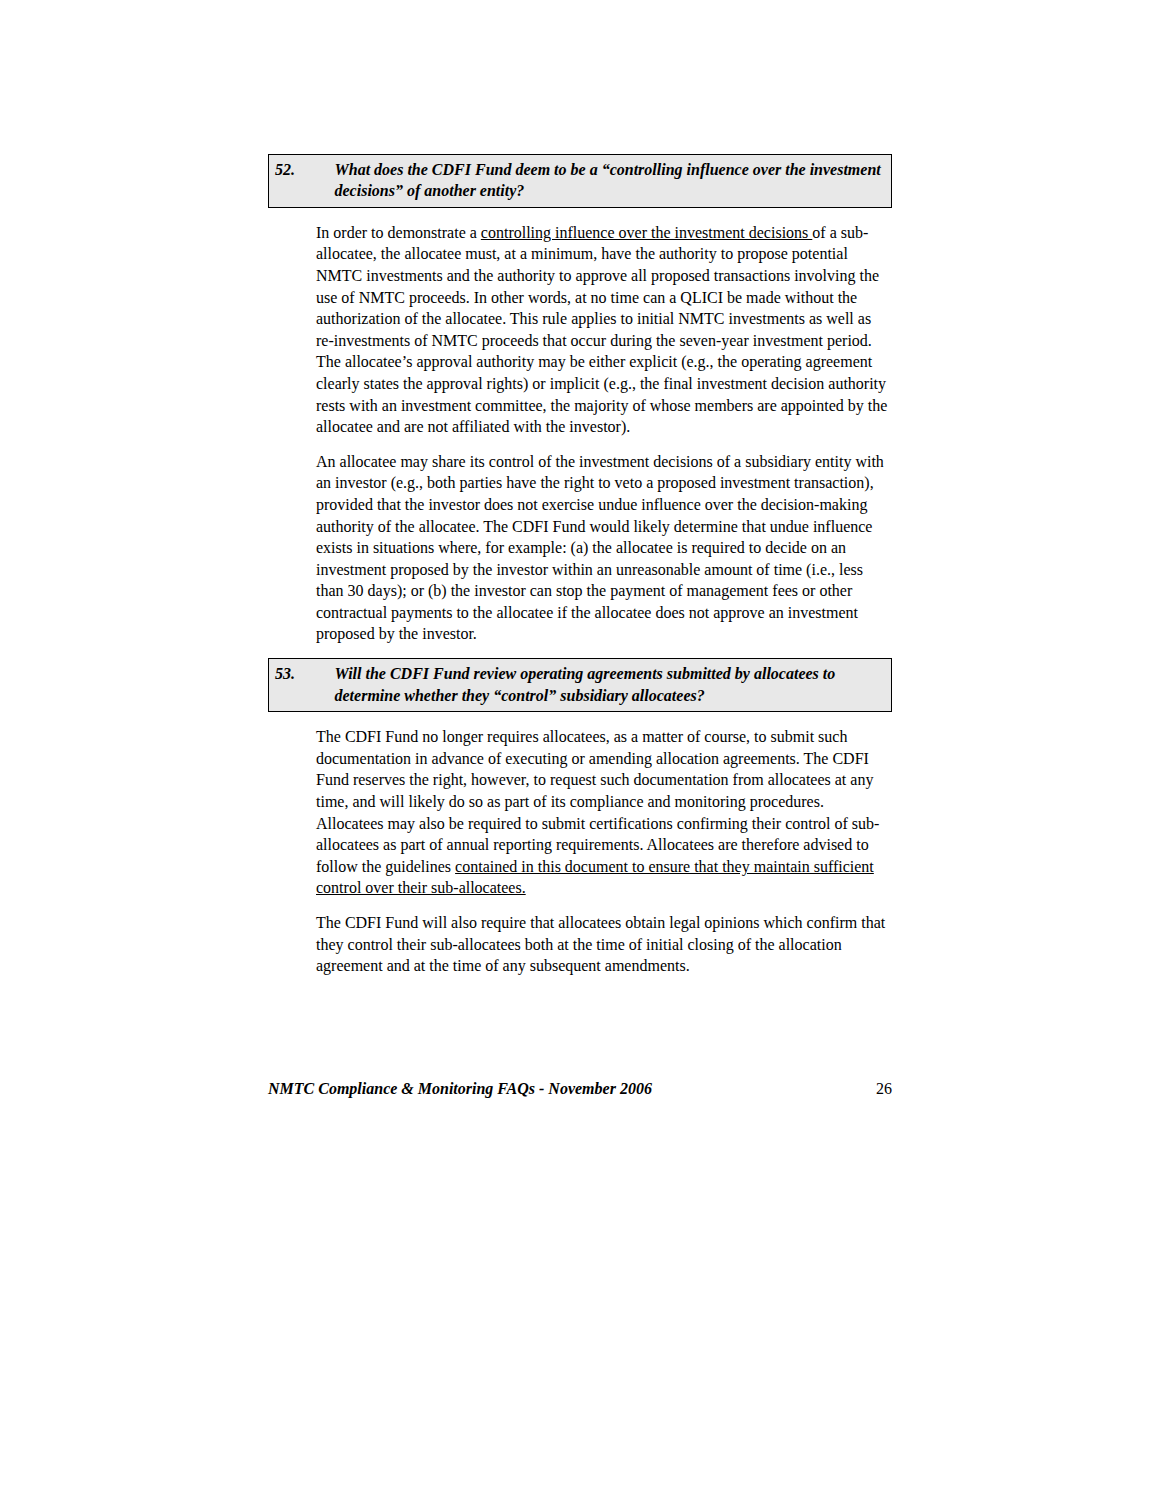52. What does the CDFI Fund deem to be a “controlling influence over the investment decisions” of another entity?
In order to demonstrate a controlling influence over the investment decisions of a sub-allocatee, the allocatee must, at a minimum, have the authority to propose potential NMTC investments and the authority to approve all proposed transactions involving the use of NMTC proceeds. In other words, at no time can a QLICI be made without the authorization of the allocatee. This rule applies to initial NMTC investments as well as re-investments of NMTC proceeds that occur during the seven-year investment period. The allocatee’s approval authority may be either explicit (e.g., the operating agreement clearly states the approval rights) or implicit (e.g., the final investment decision authority rests with an investment committee, the majority of whose members are appointed by the allocatee and are not affiliated with the investor).
An allocatee may share its control of the investment decisions of a subsidiary entity with an investor (e.g., both parties have the right to veto a proposed investment transaction), provided that the investor does not exercise undue influence over the decision-making authority of the allocatee. The CDFI Fund would likely determine that undue influence exists in situations where, for example: (a) the allocatee is required to decide on an investment proposed by the investor within an unreasonable amount of time (i.e., less than 30 days); or (b) the investor can stop the payment of management fees or other contractual payments to the allocatee if the allocatee does not approve an investment proposed by the investor.
53. Will the CDFI Fund review operating agreements submitted by allocatees to determine whether they “control” subsidiary allocatees?
The CDFI Fund no longer requires allocatees, as a matter of course, to submit such documentation in advance of executing or amending allocation agreements. The CDFI Fund reserves the right, however, to request such documentation from allocatees at any time, and will likely do so as part of its compliance and monitoring procedures. Allocatees may also be required to submit certifications confirming their control of sub-allocatees as part of annual reporting requirements. Allocatees are therefore advised to follow the guidelines contained in this document to ensure that they maintain sufficient control over their sub-allocatees.
The CDFI Fund will also require that allocatees obtain legal opinions which confirm that they control their sub-allocatees both at the time of initial closing of the allocation agreement and at the time of any subsequent amendments.
NMTC Compliance & Monitoring FAQs - November 2006 26